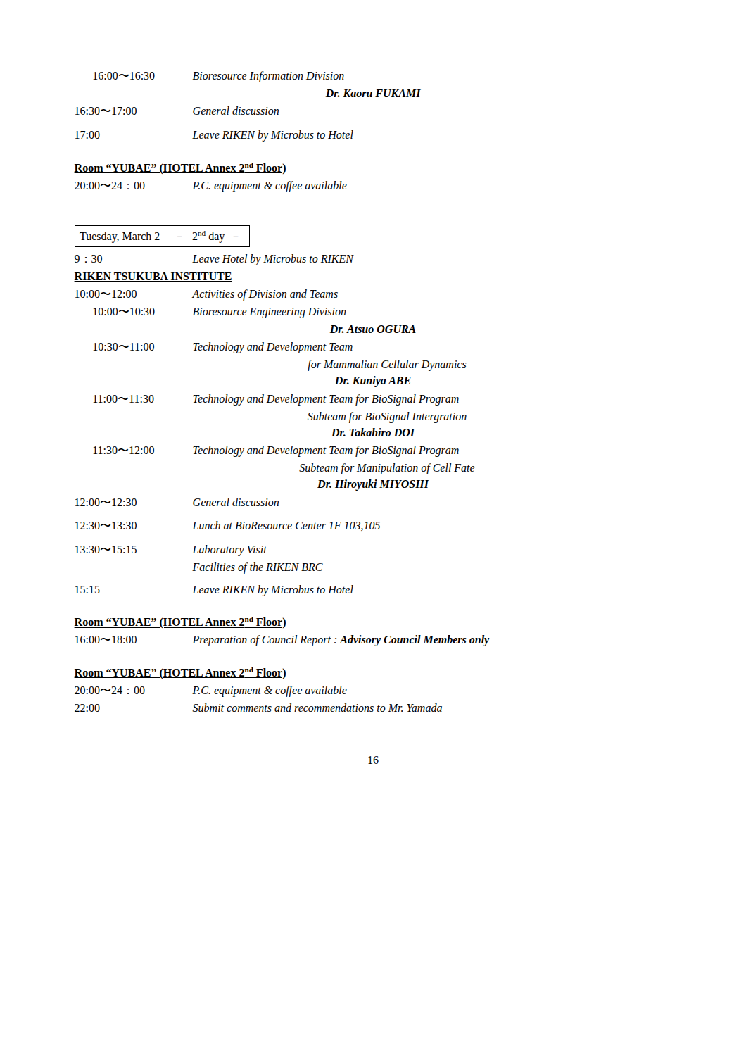16:00〜16:30 Bioresource Information Division
Dr. Kaoru FUKAMI
16:30〜17:00 General discussion
17:00 Leave RIKEN by Microbus to Hotel
Room “YUBAE” (HOTEL Annex 2nd Floor)
20:00〜24：00 P.C. equipment & coffee available
Tuesday, March 2 － 2nd day －
9：30 Leave Hotel by Microbus to RIKEN
RIKEN TSUKUBA INSTITUTE
10:00〜12:00 Activities of Division and Teams
10:00〜10:30 Bioresource Engineering Division
Dr. Atsuo OGURA
10:30〜11:00 Technology and Development Team
for Mammalian Cellular Dynamics
Dr. Kuniya ABE
11:00〜11:30 Technology and Development Team for BioSignal Program
Subteam for BioSignal Intergration
Dr. Takahiro DOI
11:30〜12:00 Technology and Development Team for BioSignal Program
Subteam for Manipulation of Cell Fate
Dr. Hiroyuki MIYOSHI
12:00〜12:30 General discussion
12:30〜13:30 Lunch at BioResource Center 1F 103,105
13:30〜15:15 Laboratory Visit
Facilities of the RIKEN BRC
15:15 Leave RIKEN by Microbus to Hotel
Room “YUBAE” (HOTEL Annex 2nd Floor)
16:00〜18:00 Preparation of Council Report : Advisory Council Members only
Room “YUBAE” (HOTEL Annex 2nd Floor)
20:00〜24：00 P.C. equipment & coffee available
22:00 Submit comments and recommendations to Mr. Yamada
16